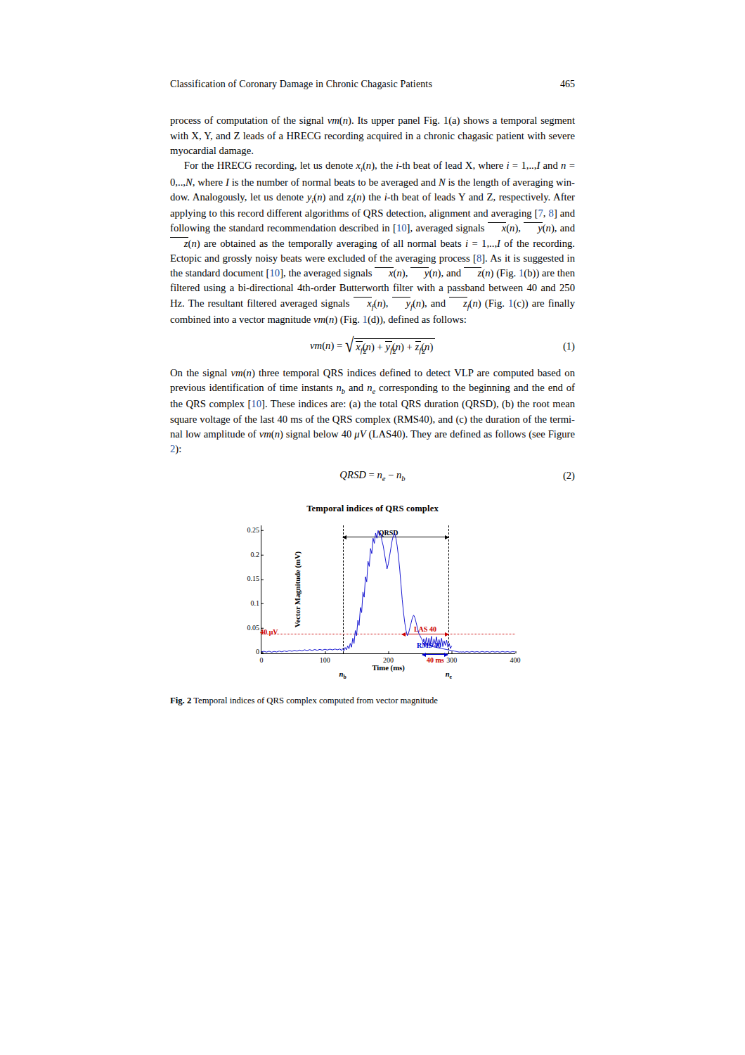Classification of Coronary Damage in Chronic Chagasic Patients 465
process of computation of the signal vm(n). Its upper panel Fig. 1(a) shows a temporal segment with X, Y, and Z leads of a HRECG recording acquired in a chronic chagasic patient with severe myocardial damage.
For the HRECG recording, let us denote xi(n), the i-th beat of lead X, where i = 1,..,I and n = 0,..,N, where I is the number of normal beats to be averaged and N is the length of averaging window. Analogously, let us denote yi(n) and zi(n) the i-th beat of leads Y and Z, respectively. After applying to this record different algorithms of QRS detection, alignment and averaging [7, 8] and following the standard recommendation described in [10], averaged signals x(n), y(n), and z(n) are obtained as the temporally averaging of all normal beats i = 1,..,I of the recording. Ectopic and grossly noisy beats were excluded of the averaging process [8]. As it is suggested in the standard document [10], the averaged signals x(n), y(n), and z(n) (Fig. 1(b)) are then filtered using a bi-directional 4th-order Butterworth filter with a passband between 40 and 250 Hz. The resultant filtered averaged signals xf(n), yf(n), and zf(n) (Fig. 1(c)) are finally combined into a vector magnitude vm(n) (Fig. 1(d)), defined as follows:
vm(n) = √xf 2(n) + yf 2(n) + zf 2(n) (1)
On the signal vm(n) three temporal QRS indices defined to detect VLP are computed based on previous identification of time instants nb and ne corresponding to the beginning and the end of the QRS complex [10]. These indices are: (a) the total QRS duration (QRSD), (b) the root mean square voltage of the last 40 ms of the QRS complex (RMS40), and (c) the duration of the terminal low amplitude of vm(n) signal below 40 μV (LAS40). They are defined as follows (see Figure 2):
QRSD = ne − nb (2)
Temporal indices of QRS complex
Vector Magnitude (mV)
0.25
0.2
0.15
0.1
0.05
0
0
100
200
300
400
Time (ms)
40 μV
QRSD
LAS 40
RMS 40
40 ms
nb
ne
Fig. 2 Temporal indices of QRS complex computed from vector magnitude